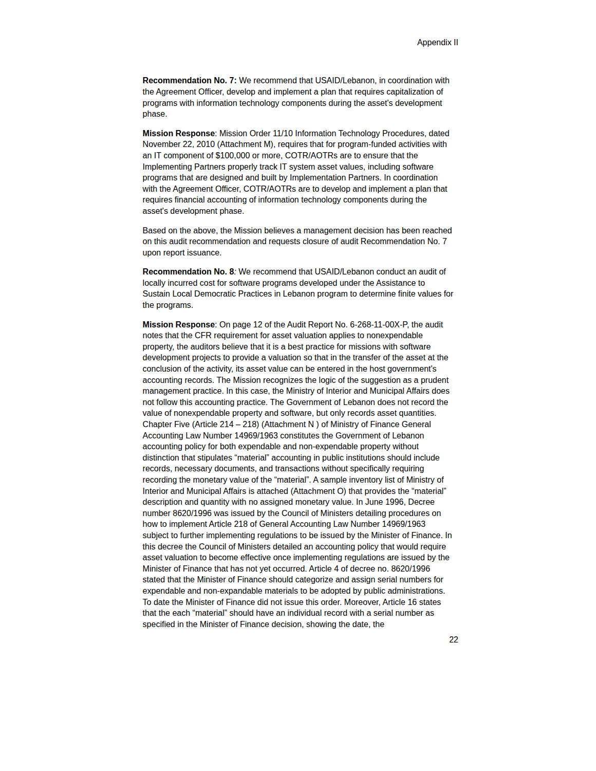Appendix II
Recommendation No. 7: We recommend that USAID/Lebanon, in coordination with the Agreement Officer, develop and implement a plan that requires capitalization of programs with information technology components during the asset's development phase.
Mission Response: Mission Order 11/10 Information Technology Procedures, dated November 22, 2010 (Attachment M), requires that for program-funded activities with an IT component of $100,000 or more, COTR/AOTRs are to ensure that the Implementing Partners properly track IT system asset values, including software programs that are designed and built by Implementation Partners. In coordination with the Agreement Officer, COTR/AOTRs are to develop and implement a plan that requires financial accounting of information technology components during the asset's development phase.
Based on the above, the Mission believes a management decision has been reached on this audit recommendation and requests closure of audit Recommendation No. 7 upon report issuance.
Recommendation No. 8: We recommend that USAID/Lebanon conduct an audit of locally incurred cost for software programs developed under the Assistance to Sustain Local Democratic Practices in Lebanon program to determine finite values for the programs.
Mission Response: On page 12 of the Audit Report No. 6-268-11-00X-P, the audit notes that the CFR requirement for asset valuation applies to nonexpendable property, the auditors believe that it is a best practice for missions with software development projects to provide a valuation so that in the transfer of the asset at the conclusion of the activity, its asset value can be entered in the host government's accounting records. The Mission recognizes the logic of the suggestion as a prudent management practice. In this case, the Ministry of Interior and Municipal Affairs does not follow this accounting practice. The Government of Lebanon does not record the value of nonexpendable property and software, but only records asset quantities. Chapter Five (Article 214 – 218) (Attachment N ) of Ministry of Finance General Accounting Law Number 14969/1963 constitutes the Government of Lebanon accounting policy for both expendable and non-expendable property without distinction that stipulates “material” accounting in public institutions should include records, necessary documents, and transactions without specifically requiring recording the monetary value of the “material”. A sample inventory list of Ministry of Interior and Municipal Affairs is attached (Attachment O) that provides the “material” description and quantity with no assigned monetary value. In June 1996, Decree number 8620/1996 was issued by the Council of Ministers detailing procedures on how to implement Article 218 of General Accounting Law Number 14969/1963 subject to further implementing regulations to be issued by the Minister of Finance. In this decree the Council of Ministers detailed an accounting policy that would require asset valuation to become effective once implementing regulations are issued by the Minister of Finance that has not yet occurred. Article 4 of decree no. 8620/1996 stated that the Minister of Finance should categorize and assign serial numbers for expendable and non-expandable materials to be adopted by public administrations. To date the Minister of Finance did not issue this order. Moreover, Article 16 states that the each “material” should have an individual record with a serial number as specified in the Minister of Finance decision, showing the date, the
22